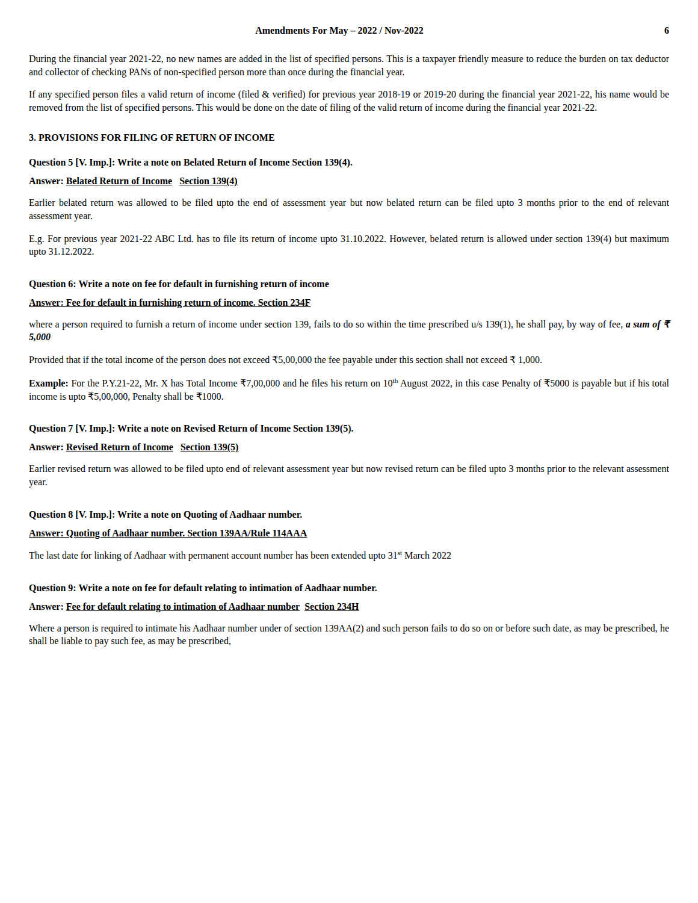Amendments For May – 2022 / Nov-2022 6
During the financial year 2021-22, no new names are added in the list of specified persons. This is a taxpayer friendly measure to reduce the burden on tax deductor and collector of checking PANs of non-specified person more than once during the financial year.
If any specified person files a valid return of income (filed & verified) for previous year 2018-19 or 2019-20 during the financial year 2021-22, his name would be removed from the list of specified persons. This would be done on the date of filing of the valid return of income during the financial year 2021-22.
3. PROVISIONS FOR FILING OF RETURN OF INCOME
Question 5 [V. Imp.]: Write a note on Belated Return of Income Section 139(4).
Answer: Belated Return of Income Section 139(4)
Earlier belated return was allowed to be filed upto the end of assessment year but now belated return can be filed upto 3 months prior to the end of relevant assessment year.
E.g. For previous year 2021-22 ABC Ltd. has to file its return of income upto 31.10.2022. However, belated return is allowed under section 139(4) but maximum upto 31.12.2022.
Question 6: Write a note on fee for default in furnishing return of income
Answer: Fee for default in furnishing return of income. Section 234F
where a person required to furnish a return of income under section 139, fails to do so within the time prescribed u/s 139(1), he shall pay, by way of fee, a sum of ₹ 5,000
Provided that if the total income of the person does not exceed ₹5,00,000 the fee payable under this section shall not exceed ₹ 1,000.
Example: For the P.Y.21-22, Mr. X has Total Income ₹7,00,000 and he files his return on 10th August 2022, in this case Penalty of ₹5000 is payable but if his total income is upto ₹5,00,000, Penalty shall be ₹1000.
Question 7 [V. Imp.]: Write a note on Revised Return of Income Section 139(5).
Answer: Revised Return of Income Section 139(5)
Earlier revised return was allowed to be filed upto end of relevant assessment year but now revised return can be filed upto 3 months prior to the relevant assessment year.
Question 8 [V. Imp.]: Write a note on Quoting of Aadhaar number.
Answer: Quoting of Aadhaar number. Section 139AA/Rule 114AAA
The last date for linking of Aadhaar with permanent account number has been extended upto 31st March 2022
Question 9: Write a note on fee for default relating to intimation of Aadhaar number.
Answer: Fee for default relating to intimation of Aadhaar number Section 234H
Where a person is required to intimate his Aadhaar number under of section 139AA(2) and such person fails to do so on or before such date, as may be prescribed, he shall be liable to pay such fee, as may be prescribed,